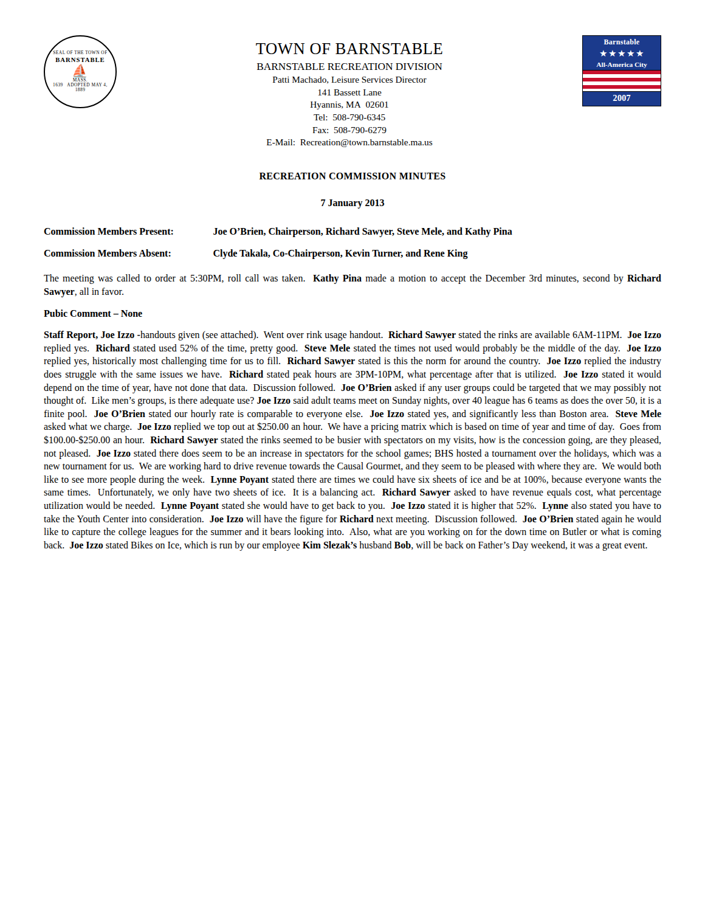Seal of the Town of
BARNSTABLE
⛵
Mass.
1639 Adopted May 4, 1889
TOWN OF BARNSTABLE
BARNSTABLE RECREATION DIVISION
Patti Machado, Leisure Services Director
141 Bassett Lane
Hyannis, MA 02601
Tel: 508-790-6345
Fax: 508-790-6279
E-Mail: Recreation@town.barnstable.ma.us
Barnstable
★★★★★
All-America City
2007
RECREATION COMMISSION MINUTES
7 January 2013
| Commission Members Present: | Joe O’Brien, Chairperson, Richard Sawyer, Steve Mele, and Kathy Pina |
| Commission Members Absent: | Clyde Takala, Co-Chairperson, Kevin Turner, and Rene King |
The meeting was called to order at 5:30PM, roll call was taken. Kathy Pina made a motion to accept the December 3rd minutes, second by Richard Sawyer, all in favor.
Pubic Comment – None
Staff Report, Joe Izzo -handouts given (see attached). Went over rink usage handout. Richard Sawyer stated the rinks are available 6AM-11PM. Joe Izzo replied yes. Richard stated used 52% of the time, pretty good. Steve Mele stated the times not used would probably be the middle of the day. Joe Izzo replied yes, historically most challenging time for us to fill. Richard Sawyer stated is this the norm for around the country. Joe Izzo replied the industry does struggle with the same issues we have. Richard stated peak hours are 3PM-10PM, what percentage after that is utilized. Joe Izzo stated it would depend on the time of year, have not done that data. Discussion followed. Joe O’Brien asked if any user groups could be targeted that we may possibly not thought of. Like men’s groups, is there adequate use? Joe Izzo said adult teams meet on Sunday nights, over 40 league has 6 teams as does the over 50, it is a finite pool. Joe O’Brien stated our hourly rate is comparable to everyone else. Joe Izzo stated yes, and significantly less than Boston area. Steve Mele asked what we charge. Joe Izzo replied we top out at $250.00 an hour. We have a pricing matrix which is based on time of year and time of day. Goes from $100.00-$250.00 an hour. Richard Sawyer stated the rinks seemed to be busier with spectators on my visits, how is the concession going, are they pleased, not pleased. Joe Izzo stated there does seem to be an increase in spectators for the school games; BHS hosted a tournament over the holidays, which was a new tournament for us. We are working hard to drive revenue towards the Causal Gourmet, and they seem to be pleased with where they are. We would both like to see more people during the week. Lynne Poyant stated there are times we could have six sheets of ice and be at 100%, because everyone wants the same times. Unfortunately, we only have two sheets of ice. It is a balancing act. Richard Sawyer asked to have revenue equals cost, what percentage utilization would be needed. Lynne Poyant stated she would have to get back to you. Joe Izzo stated it is higher that 52%. Lynne also stated you have to take the Youth Center into consideration. Joe Izzo will have the figure for Richard next meeting. Discussion followed. Joe O’Brien stated again he would like to capture the college leagues for the summer and it bears looking into. Also, what are you working on for the down time on Butler or what is coming back. Joe Izzo stated Bikes on Ice, which is run by our employee Kim Slezak’s husband Bob, will be back on Father’s Day weekend, it was a great event.